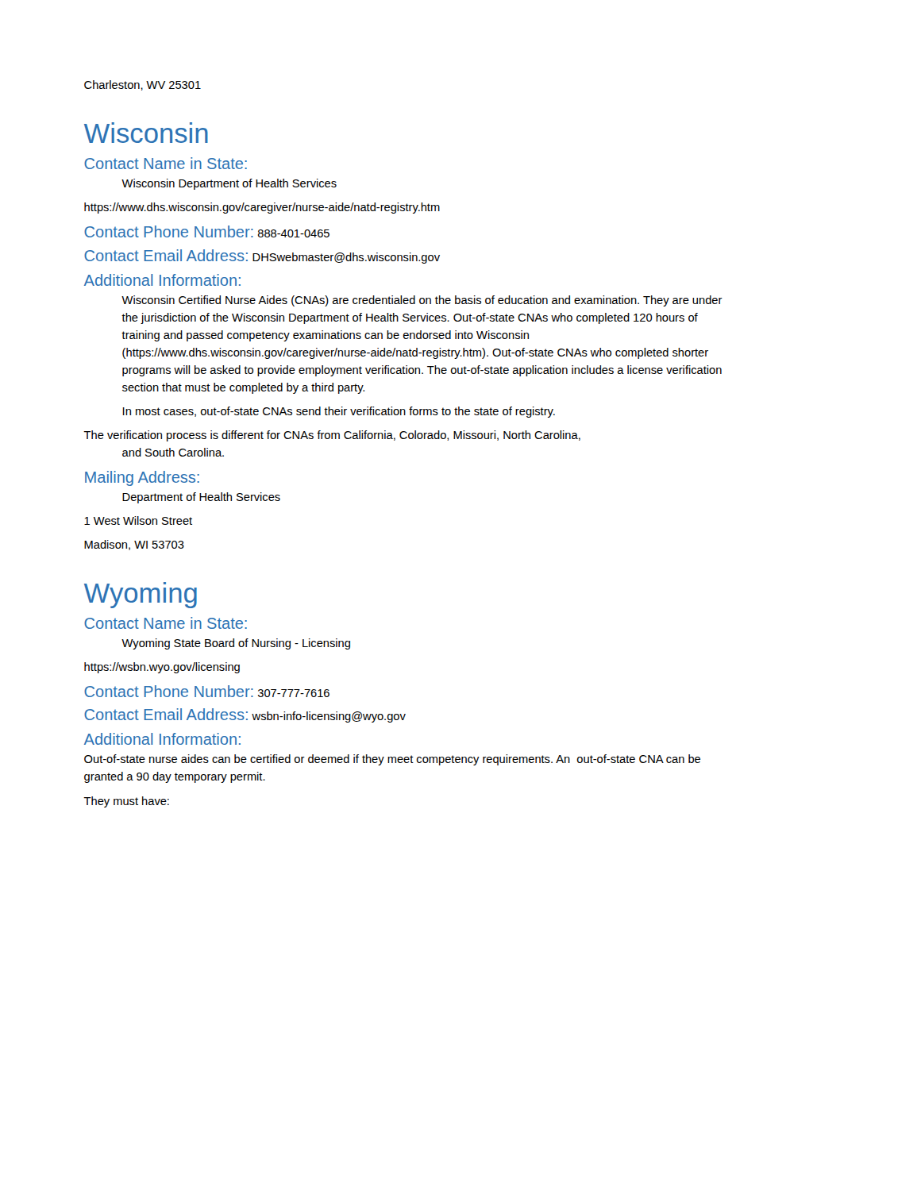Charleston, WV 25301
Wisconsin
Contact Name in State:
Wisconsin Department of Health Services
https://www.dhs.wisconsin.gov/caregiver/nurse-aide/natd-registry.htm
Contact Phone Number: 888-401-0465
Contact Email Address: DHSwebmaster@dhs.wisconsin.gov
Additional Information:
Wisconsin Certified Nurse Aides (CNAs) are credentialed on the basis of education and examination. They are under the jurisdiction of the Wisconsin Department of Health Services. Out-of-state CNAs who completed 120 hours of training and passed competency examinations can be endorsed into Wisconsin (https://www.dhs.wisconsin.gov/caregiver/nurse-aide/natd-registry.htm). Out-of-state CNAs who completed shorter programs will be asked to provide employment verification. The out-of-state application includes a license verification section that must be completed by a third party.
In most cases, out-of-state CNAs send their verification forms to the state of registry.
The verification process is different for CNAs from California, Colorado, Missouri, North Carolina,
and South Carolina.
Mailing Address:
Department of Health Services
1 West Wilson Street
Madison, WI 53703
Wyoming
Contact Name in State:
Wyoming State Board of Nursing - Licensing
https://wsbn.wyo.gov/licensing
Contact Phone Number: 307-777-7616
Contact Email Address: wsbn-info-licensing@wyo.gov
Additional Information:
Out-of-state nurse aides can be certified or deemed if they meet competency requirements. An out-of-state CNA can be granted a 90 day temporary permit.
They must have: